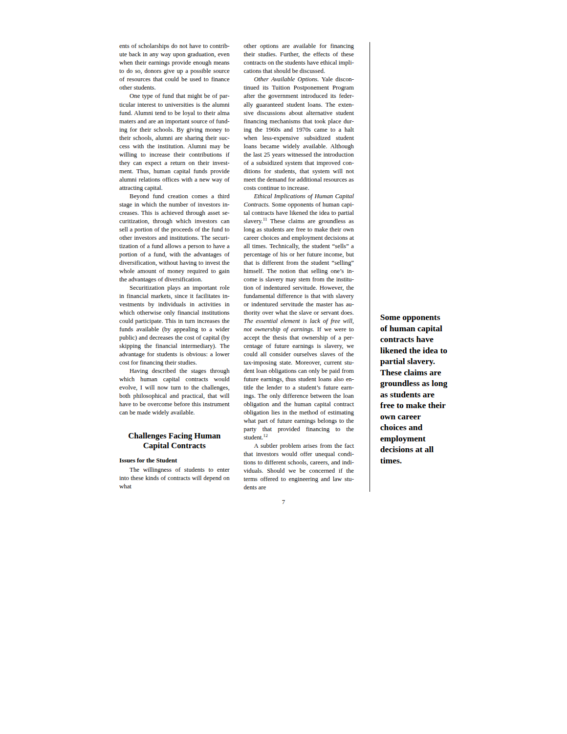ents of scholarships do not have to contribute back in any way upon graduation, even when their earnings provide enough means to do so, donors give up a possible source of resources that could be used to finance other students.
One type of fund that might be of particular interest to universities is the alumni fund. Alumni tend to be loyal to their alma maters and are an important source of funding for their schools. By giving money to their schools, alumni are sharing their success with the institution. Alumni may be willing to increase their contributions if they can expect a return on their investment. Thus, human capital funds provide alumni relations offices with a new way of attracting capital.
Beyond fund creation comes a third stage in which the number of investors increases. This is achieved through asset securitization, through which investors can sell a portion of the proceeds of the fund to other investors and institutions. The securitization of a fund allows a person to have a portion of a fund, with the advantages of diversification, without having to invest the whole amount of money required to gain the advantages of diversification.
Securitization plays an important role in financial markets, since it facilitates investments by individuals in activities in which otherwise only financial institutions could participate. This in turn increases the funds available (by appealing to a wider public) and decreases the cost of capital (by skipping the financial intermediary). The advantage for students is obvious: a lower cost for financing their studies.
Having described the stages through which human capital contracts would evolve, I will now turn to the challenges, both philosophical and practical, that will have to be overcome before this instrument can be made widely available.
Challenges Facing Human
Capital Contracts
Issues for the Student
The willingness of students to enter into these kinds of contracts will depend on what
other options are available for financing their studies. Further, the effects of these contracts on the students have ethical implications that should be discussed.
Other Available Options. Yale discontinued its Tuition Postponement Program after the government introduced its federally guaranteed student loans. The extensive discussions about alternative student financing mechanisms that took place during the 1960s and 1970s came to a halt when less-expensive subsidized student loans became widely available. Although the last 25 years witnessed the introduction of a subsidized system that improved conditions for students, that system will not meet the demand for additional resources as costs continue to increase.
Ethical Implications of Human Capital Contracts. Some opponents of human capital contracts have likened the idea to partial slavery.11 These claims are groundless as long as students are free to make their own career choices and employment decisions at all times. Technically, the student “sells” a percentage of his or her future income, but that is different from the student “selling” himself. The notion that selling one’s income is slavery may stem from the institution of indentured servitude. However, the fundamental difference is that with slavery or indentured servitude the master has authority over what the slave or servant does. The essential element is lack of free will, not ownership of earnings. If we were to accept the thesis that ownership of a percentage of future earnings is slavery, we could all consider ourselves slaves of the tax-imposing state. Moreover, current student loan obligations can only be paid from future earnings, thus student loans also entitle the lender to a student’s future earnings. The only difference between the loan obligation and the human capital contract obligation lies in the method of estimating what part of future earnings belongs to the party that provided financing to the student.12
A subtler problem arises from the fact that investors would offer unequal conditions to different schools, careers, and individuals. Should we be concerned if the terms offered to engineering and law students are
Some opponents of human capital contracts have likened the idea to partial slavery. These claims are groundless as long as students are free to make their own career choices and employment decisions at all times.
7